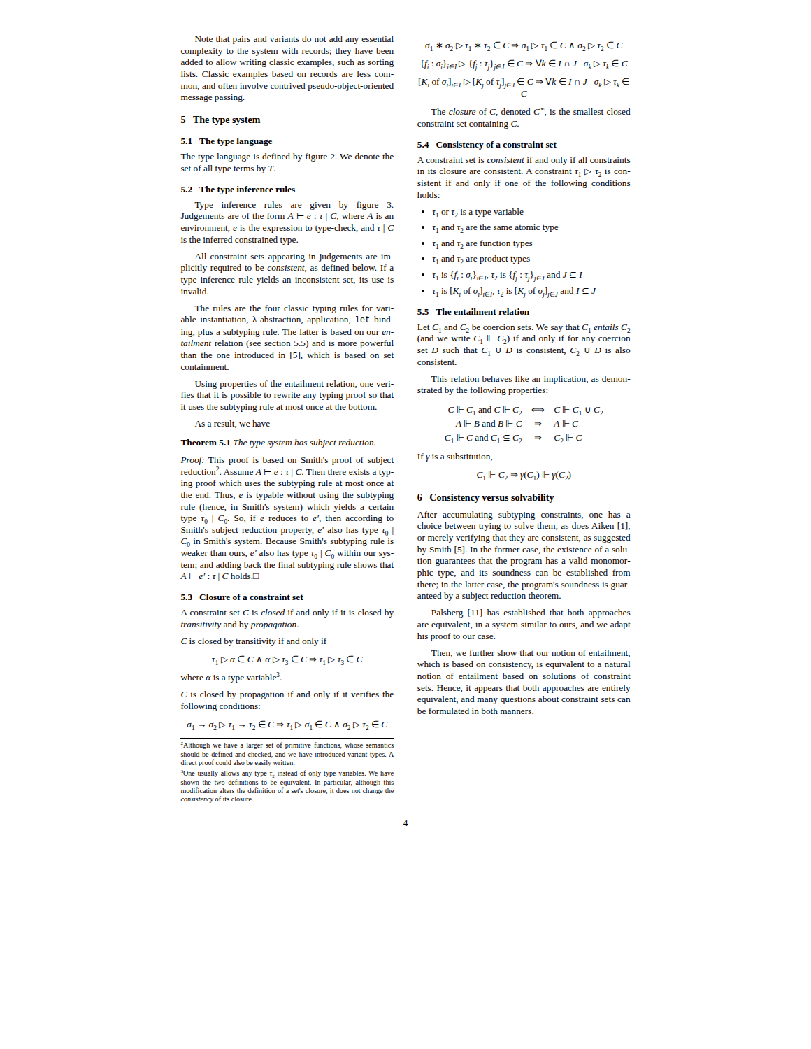Note that pairs and variants do not add any essential complexity to the system with records; they have been added to allow writing classic examples, such as sorting lists. Classic examples based on records are less common, and often involve contrived pseudo-object-oriented message passing.
5 The type system
5.1 The type language
The type language is defined by figure 2. We denote the set of all type terms by T.
5.2 The type inference rules
Type inference rules are given by figure 3. Judgements are of the form A ⊢ e : τ | C, where A is an environment, e is the expression to type-check, and τ | C is the inferred constrained type.
All constraint sets appearing in judgements are implicitly required to be consistent, as defined below. If a type inference rule yields an inconsistent set, its use is invalid.
The rules are the four classic typing rules for variable instantiation, λ-abstraction, application, let binding, plus a subtyping rule. The latter is based on our entailment relation (see section 5.5) and is more powerful than the one introduced in [5], which is based on set containment.
Using properties of the entailment relation, one verifies that it is possible to rewrite any typing proof so that it uses the subtyping rule at most once at the bottom.
As a result, we have
Theorem 5.1 The type system has subject reduction.
Proof: This proof is based on Smith's proof of subject reduction2. Assume A ⊢ e : τ | C. Then there exists a typing proof which uses the subtyping rule at most once at the end. Thus, e is typable without using the subtyping rule (hence, in Smith's system) which yields a certain type τ0 | C0. So, if e reduces to e′, then according to Smith's subject reduction property, e′ also has type τ0 | C0 in Smith's system. Because Smith's subtyping rule is weaker than ours, e′ also has type τ0 | C0 within our system; and adding back the final subtyping rule shows that A ⊢ e′ : τ | C holds.□
5.3 Closure of a constraint set
A constraint set C is closed if and only if it is closed by transitivity and by propagation.
C is closed by transitivity if and only if
τ1 ▷ α ∈ C ∧ α ▷ τ3 ∈ C ⇒ τ1 ▷ τ3 ∈ C
where α is a type variable3.
C is closed by propagation if and only if it verifies the following conditions:
σ1 → σ2 ▷ τ1 → τ2 ∈ C ⇒ τ1 ▷ σ1 ∈ C ∧ σ2 ▷ τ2 ∈ C
2Although we have a larger set of primitive functions, whose semantics should be defined and checked, and we have introduced variant types. A direct proof could also be easily written.
3One usually allows any type τ2 instead of only type variables. We have shown the two definitions to be equivalent. In particular, although this modification alters the definition of a set's closure, it does not change the consistency of its closure.
σ1 ∗ σ2 ▷ τ1 ∗ τ2 ∈ C ⇒ σ1 ▷ τ1 ∈ C ∧ σ2 ▷ τ2 ∈ C
{fi : σi}i∈I ▷ {fj : τj}j∈J ∈ C ⇒ ∀k ∈ I ∩ J σk ▷ τk ∈ C
[Ki of σi]i∈I ▷ [Kj of τj]j∈J ∈ C ⇒ ∀k ∈ I ∩ J σk ▷ τk ∈ C
The closure of C, denoted C∞, is the smallest closed constraint set containing C.
5.4 Consistency of a constraint set
A constraint set is consistent if and only if all constraints in its closure are consistent. A constraint τ1 ▷ τ2 is consistent if and only if one of the following conditions holds:
τ1 or τ2 is a type variable
τ1 and τ2 are the same atomic type
τ1 and τ2 are function types
τ1 and τ2 are product types
τ1 is {fi : σi}i∈I, τ2 is {fj : τj}j∈J and J ⊆ I
τ1 is [Ki of σi]i∈I, τ2 is [Kj of σj]j∈J and I ⊆ J
5.5 The entailment relation
Let C1 and C2 be coercion sets. We say that C1 entails C2 (and we write C1 ⊩ C2) if and only if for any coercion set D such that C1 ∪ D is consistent, C2 ∪ D is also consistent.
This relation behaves like an implication, as demonstrated by the following properties:
| C ⊩ C 1 and C ⊩ C 2 | ⟺ | C ⊩ C 1 ∪ C 2 |
| A ⊩ B and B ⊩ C | ⇒ | A ⊩ C |
| C 1 ⊩ C and C 1 ⊆ C 2 | ⇒ | C 2 ⊩ C |
If γ is a substitution,
C1 ⊩ C2 ⇒ γ(C1) ⊩ γ(C2)
6 Consistency versus solvability
After accumulating subtyping constraints, one has a choice between trying to solve them, as does Aiken [1], or merely verifying that they are consistent, as suggested by Smith [5]. In the former case, the existence of a solution guarantees that the program has a valid monomorphic type, and its soundness can be established from there; in the latter case, the program's soundness is guaranteed by a subject reduction theorem.
Palsberg [11] has established that both approaches are equivalent, in a system similar to ours, and we adapt his proof to our case.
Then, we further show that our notion of entailment, which is based on consistency, is equivalent to a natural notion of entailment based on solutions of constraint sets. Hence, it appears that both approaches are entirely equivalent, and many questions about constraint sets can be formulated in both manners.
4